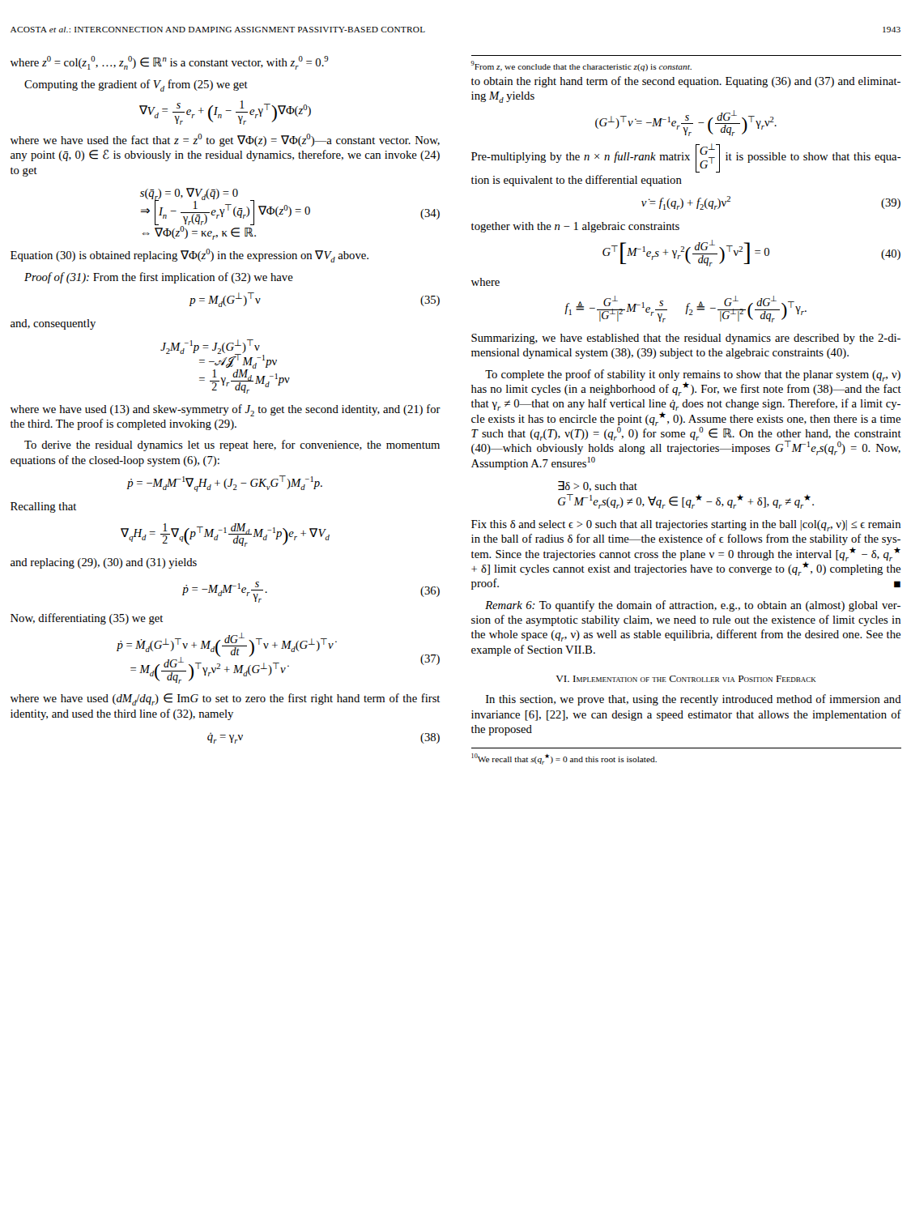ACOSTA et al.: INTERCONNECTION AND DAMPING ASSIGNMENT PASSIVITY-BASED CONTROL 1943
where z0 = col(z10, …, zn0) ∈ ℝn is a constant vector, with zr0 = 0.9
Computing the gradient of Vd from (25) we get
∇Vd = sγr er + (In − 1 γr erγ⊤)∇Φ(z0)
where we have used the fact that z = z0 to get ∇Φ(z) = ∇Φ(z0)—a constant vector. Now, any point (q̄, 0) ∈ ℰ is obviously in the residual dynamics, therefore, we can invoke (24) to get
s(q̄r) = 0, ∇Vd(q̄) = 0
⇒ In − 1 γr(q̄r) erγ⊤(q̄r) ∇Φ(z0) = 0
⇔ ∇Φ(z0) = κer, κ ∈ ℝ. (34)
Equation (30) is obtained replacing ∇Φ(z0) in the expression on ∇Vd above.
Proof of (31): From the first implication of (32) we have
p = Md(G⊥)⊤ν (35)
and, consequently
J2Md−1p = J2(G⊥)⊤ν
= −𝒜𝒥⊤Md−1pν
= 12γrdMd dqr Md−1pν
where we have used (13) and skew-symmetry of J2 to get the second identity, and (21) for the third. The proof is completed invoking (29).
To derive the residual dynamics let us repeat here, for convenience, the momentum equations of the closed-loop system (6), (7):
ṗ = −Md M−1∇qHd + (J2 − GKvG⊤)Md−1p.
Recalling that
∇qHd = 12∇q(p⊤Md−1dMd dqr Md−1p) er + ∇Vd
and replacing (29), (30) and (31) yields
ṗ = −Md M−1er sγr. (36)
Now, differentiating (35) we get
ṗ = Ṁd(G⊥)⊤ν + Md(dG⊥dt)⊤ν + Md(G⊥)⊤ν̇
= Md(dG⊥dqr)⊤γrν2 + Md(G⊥)⊤ν̇ (37)
where we have used (dMd/dqr) ∈ ImG to set to zero the first right hand term of the first identity, and used the third line of (32), namely
q̇r = γrν (38)
9From z, we conclude that the characteristic z(q) is constant.
to obtain the right hand term of the second equation. Equating (36) and (37) and eliminating Md yields
(G⊥)⊤ν̇ = −M−1er sγr − (dG⊥dqr)⊤γrν2.
Pre-multiplying by the n × n full-rank matrix G⊥
G⊤ it is possible to show that this equation is equivalent to the differential equation
ν̇ = f1(qr) + f2(qr)ν2 (39)
together with the n − 1 algebraic constraints
G⊤[M−1ers + γr2(dG⊥dqr)⊤ν2] = 0 (40)
where
f1 ≜ −G⊥|G⊥|2 M−1er sγr f2 ≜ −G⊥|G⊥|2(dG⊥dqr)⊤γr.
Summarizing, we have established that the residual dynamics are described by the 2-dimensional dynamical system (38), (39) subject to the algebraic constraints (40).
To complete the proof of stability it only remains to show that the planar system (qr, ν) has no limit cycles (in a neighborhood of qr★). For, we first note from (38)—and the fact that γr ≠ 0—that on any half vertical line q̇r does not change sign. Therefore, if a limit cycle exists it has to encircle the point (qr★, 0). Assume there exists one, then there is a time T such that (qr(T), ν(T)) = (qr0, 0) for some qr0 ∈ ℝ. On the other hand, the constraint (40)—which obviously holds along all trajectories—imposes G⊤M−1ers(qr0) = 0. Now, Assumption A.7 ensures10
∃δ > 0, such that
G⊤M−1ers(qr) ≠ 0, ∀qr ∈ [qr★ − δ, qr★ + δ], qr ≠ qr★.
Fix this δ and select ϵ > 0 such that all trajectories starting in the ball |col(qr, ν)| ≤ ϵ remain in the ball of radius δ for all time—the existence of ϵ follows from the stability of the system. Since the trajectories cannot cross the plane ν = 0 through the interval [qr★ − δ, qr★ + δ] limit cycles cannot exist and trajectories have to converge to (qr★, 0) completing the proof. ■
Remark 6: To quantify the domain of attraction, e.g., to obtain an (almost) global version of the asymptotic stability claim, we need to rule out the existence of limit cycles in the whole space (qr, ν) as well as stable equilibria, different from the desired one. See the example of Section VII.B.
VI. Implementation of the Controller via Position Feedback
In this section, we prove that, using the recently introduced method of immersion and invariance [6], [22], we can design a speed estimator that allows the implementation of the proposed
10We recall that s(qr★) = 0 and this root is isolated.